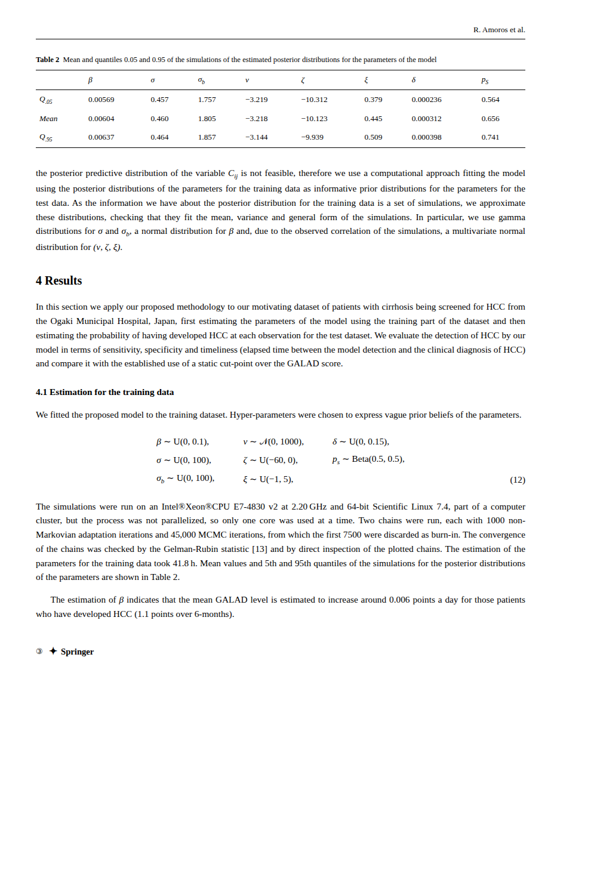R. Amoros et al.
Table 2 Mean and quantiles 0.05 and 0.95 of the simulations of the estimated posterior distributions for the parameters of the model
| | β | σ | σ b | ν | ζ | ξ | δ | p S |
| --- | --- | --- | --- | --- | --- | --- | --- | --- |
| Q .05 | 0.00569 | 0.457 | 1.757 | −3.219 | −10.312 | 0.379 | 0.000236 | 0.564 |
| Mean | 0.00604 | 0.460 | 1.805 | −3.218 | −10.123 | 0.445 | 0.000312 | 0.656 |
| Q .95 | 0.00637 | 0.464 | 1.857 | −3.144 | −9.939 | 0.509 | 0.000398 | 0.741 |
the posterior predictive distribution of the variable Cij is not feasible, therefore we use a computational approach fitting the model using the posterior distributions of the parameters for the training data as informative prior distributions for the parameters for the test data. As the information we have about the posterior distribution for the training data is a set of simulations, we approximate these distributions, checking that they fit the mean, variance and general form of the simulations. In particular, we use gamma distributions for σ and σb, a normal distribution for β and, due to the observed correlation of the simulations, a multivariate normal distribution for (ν, ζ, ξ).
4 Results
In this section we apply our proposed methodology to our motivating dataset of patients with cirrhosis being screened for HCC from the Ogaki Municipal Hospital, Japan, first estimating the parameters of the model using the training part of the dataset and then estimating the probability of having developed HCC at each observation for the test dataset. We evaluate the detection of HCC by our model in terms of sensitivity, specificity and timeliness (elapsed time between the model detection and the clinical diagnosis of HCC) and compare it with the established use of a static cut-point over the GALAD score.
4.1 Estimation for the training data
We fitted the proposed model to the training dataset. Hyper-parameters were chosen to express vague prior beliefs of the parameters.
| β ∼ U(0, 0.1), | ν ∼ 𝒩 (0, 1000), | δ ∼ U(0, 0.15), |
| σ ∼ U(0, 100), | ζ ∼ U(−60, 0), | p s ∼ Beta(0.5, 0.5), |
| σ b ∼ U(0, 100), | ξ ∼ U(−1, 5), | |
(12)
The simulations were run on an Intel®Xeon®CPU E7-4830 v2 at 2.20 GHz and 64-bit Scientific Linux 7.4, part of a computer cluster, but the process was not parallelized, so only one core was used at a time. Two chains were run, each with 1000 non-Markovian adaptation iterations and 45,000 MCMC iterations, from which the first 7500 were discarded as burn-in. The convergence of the chains was checked by the Gelman-Rubin statistic [13] and by direct inspection of the plotted chains. The estimation of the parameters for the training data took 41.8 h. Mean values and 5th and 95th quantiles of the simulations for the posterior distributions of the parameters are shown in Table 2.
The estimation of β indicates that the mean GALAD level is estimated to increase around 0.006 points a day for those patients who have developed HCC (1.1 points over 6-months).
③ ✦Springer